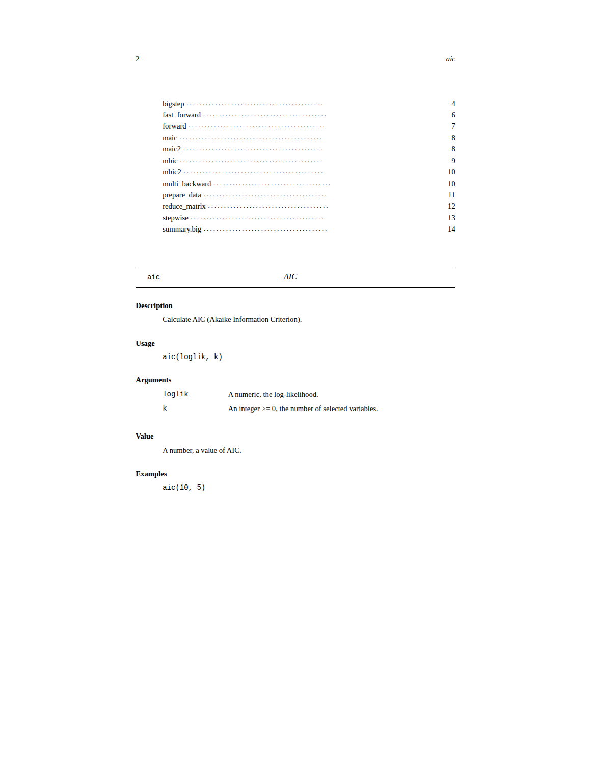2 aic
bigstep........................................... 4
fast_forward....................................... 6
forward........................................... 7
maic............................................. 8
maic2............................................ 8
mbic............................................. 9
mbic2............................................ 10
multi_backward..................................... 10
prepare_data....................................... 11
reduce_matrix...................................... 12
stepwise.......................................... 13
summary.big....................................... 14
aic AIC
Description
Calculate AIC (Akaike Information Criterion).
Usage
aic(loglik, k)
Arguments
loglik
A numeric, the log-likelihood.
k
An integer >= 0, the number of selected variables.
Value
A number, a value of AIC.
Examples
aic(10, 5)